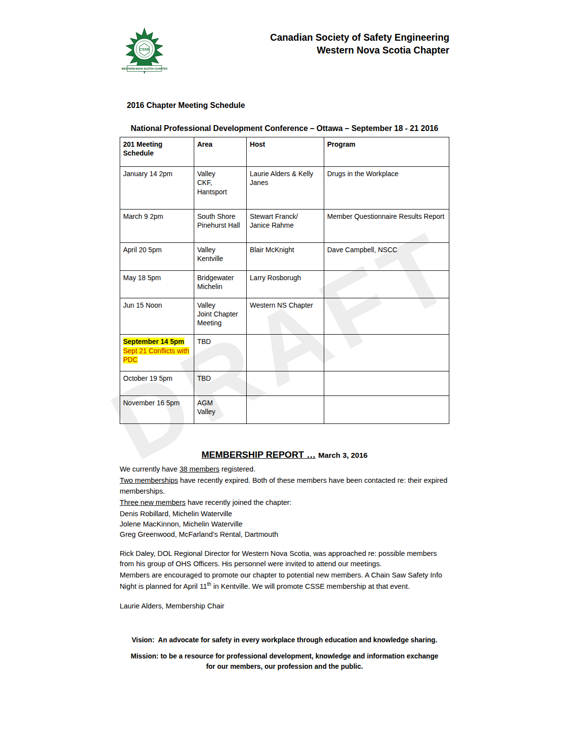DRAFT
CSSE WESTERN NOVA SCOTIA CHAPTER
Canadian Society of Safety Engineering
Western Nova Scotia Chapter
2016 Chapter Meeting Schedule
National Professional Development Conference – Ottawa – September 18 - 21 2016
| 201 Meeting Schedule | Area | Host | Program |
| --- | --- | --- | --- |
| January 14 2pm | Valley CKF, Hantsport | Laurie Alders & Kelly Janes | Drugs in the Workplace |
| March 9 2pm | South Shore Pinehurst Hall | Stewart Franck/ Janice Rahme | Member Questionnaire Results Report |
| April 20 5pm | Valley Kentville | Blair McKnight | Dave Campbell, NSCC |
| May 18 5pm | Bridgewater Michelin | Larry Rosborugh | |
| Jun 15 Noon | Valley Joint Chapter Meeting | Western NS Chapter | |
| September 14 5pm Sept 21 Conflicts with PDC | TBD | | |
| October 19 5pm | TBD | | |
| November 16 5pm | AGM Valley | | |
MEMBERSHIP REPORT … March 3, 2016
We currently have 38 members registered.
Two memberships have recently expired. Both of these members have been contacted re: their expired memberships.
Three new members have recently joined the chapter:
Denis Robillard, Michelin Waterville
Jolene MacKinnon, Michelin Waterville
Greg Greenwood, McFarland’s Rental, Dartmouth
Rick Daley, DOL Regional Director for Western Nova Scotia, was approached re: possible members from his group of OHS Officers. His personnel were invited to attend our meetings.
Members are encouraged to promote our chapter to potential new members. A Chain Saw Safety Info Night is planned for April 11th in Kentville. We will promote CSSE membership at that event.
Laurie Alders, Membership Chair
Vision: An advocate for safety in every workplace through education and knowledge sharing.
Mission: to be a resource for professional development, knowledge and information exchange for our members, our profession and the public.